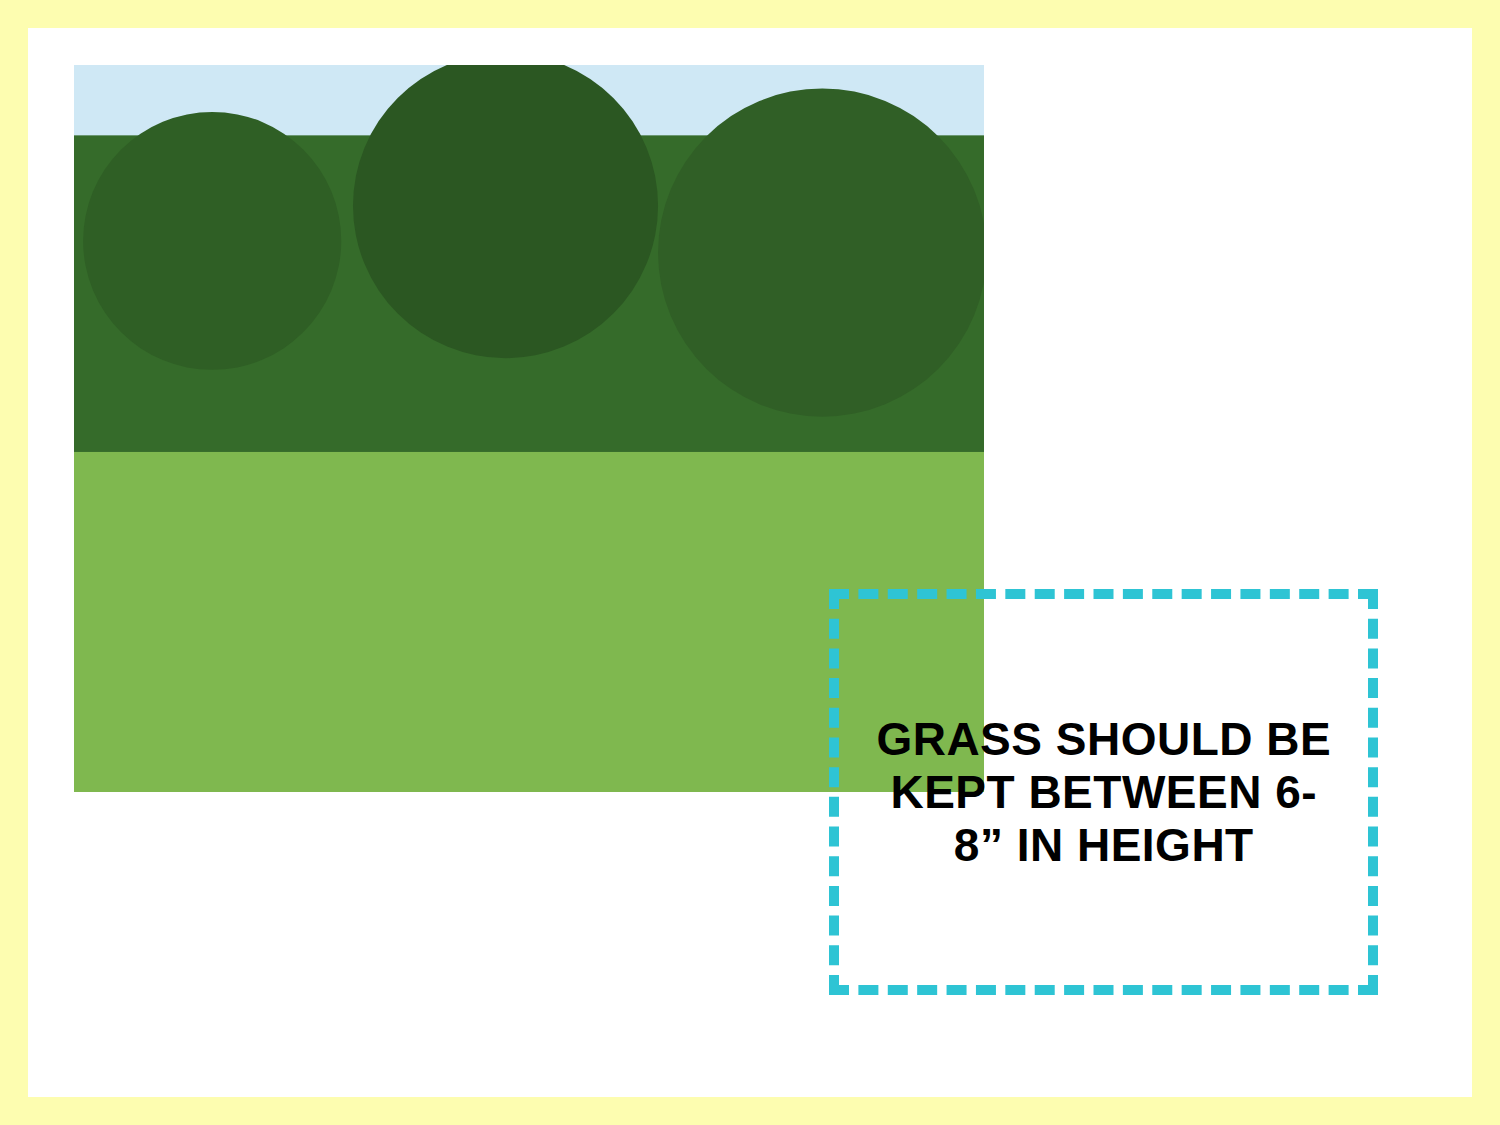Grass should be kept between 6-8” in height